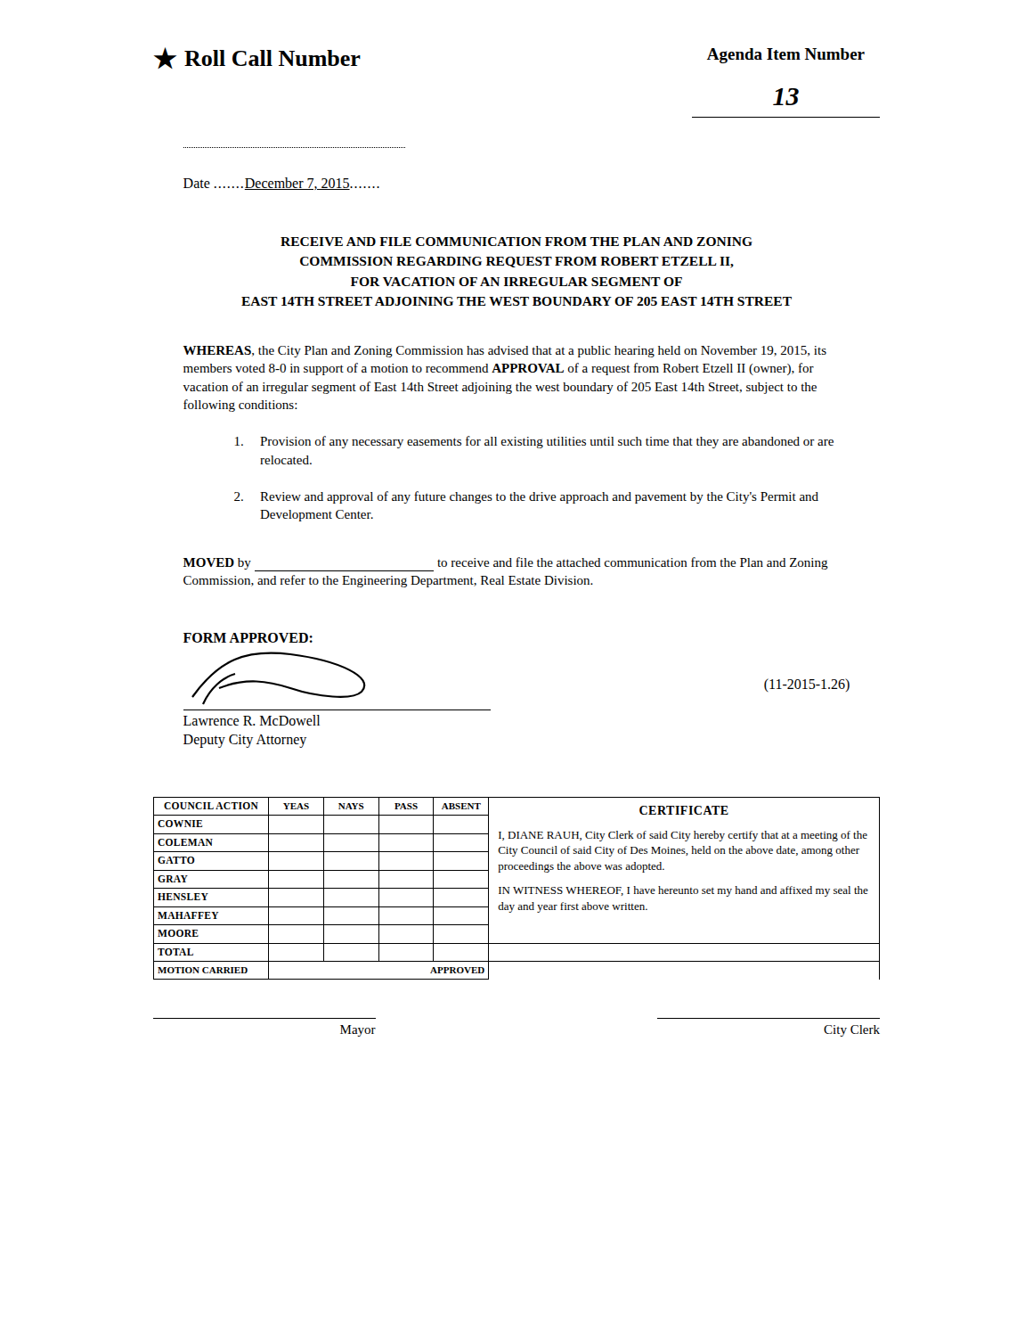★ Roll Call Number
Agenda Item Number 13
Date ....... December 7, 2015.......
Receive and File Communication from the Plan and Zoning
Commission Regarding Request from Robert Etzell II,
for Vacation of an Irregular Segment of
East 14th Street Adjoining the West Boundary of 205 East 14th Street
WHEREAS, the City Plan and Zoning Commission has advised that at a public hearing held on November 19, 2015, its members voted 8-0 in support of a motion to recommend APPROVAL of a request from Robert Etzell II (owner), for vacation of an irregular segment of East 14th Street adjoining the west boundary of 205 East 14th Street, subject to the following conditions:
Provision of any necessary easements for all existing utilities until such time that they are abandoned or are relocated.
Review and approval of any future changes to the drive approach and pavement by the City's Permit and Development Center.
MOVED by to receive and file the attached communication from the Plan and Zoning Commission, and refer to the Engineering Department, Real Estate Division.
FORM APPROVED:
Lawrence R. McDowell
Deputy City Attorney
(11-2015-1.26)
| COUNCIL ACTION | YEAS | NAYS | PASS | ABSENT | CERTIFICATE I, DIANE RAUH, City Clerk of said City hereby certify that at a meeting of the City Council of said City of Des Moines, held on the above date, among other proceedings the above was adopted. IN WITNESS WHEREOF, I have hereunto set my hand and affixed my seal the day and year first above written. |
| COWNIE | | | | |
| COLEMAN | | | | |
| GATTO | | | | |
| GRAY | | | | |
| HENSLEY | | | | |
| MAHAFFEY | | | | |
| MOORE | | | | |
| TOTAL | | | | | |
| MOTION CARRIED | APPROVED | |
Mayor
City Clerk